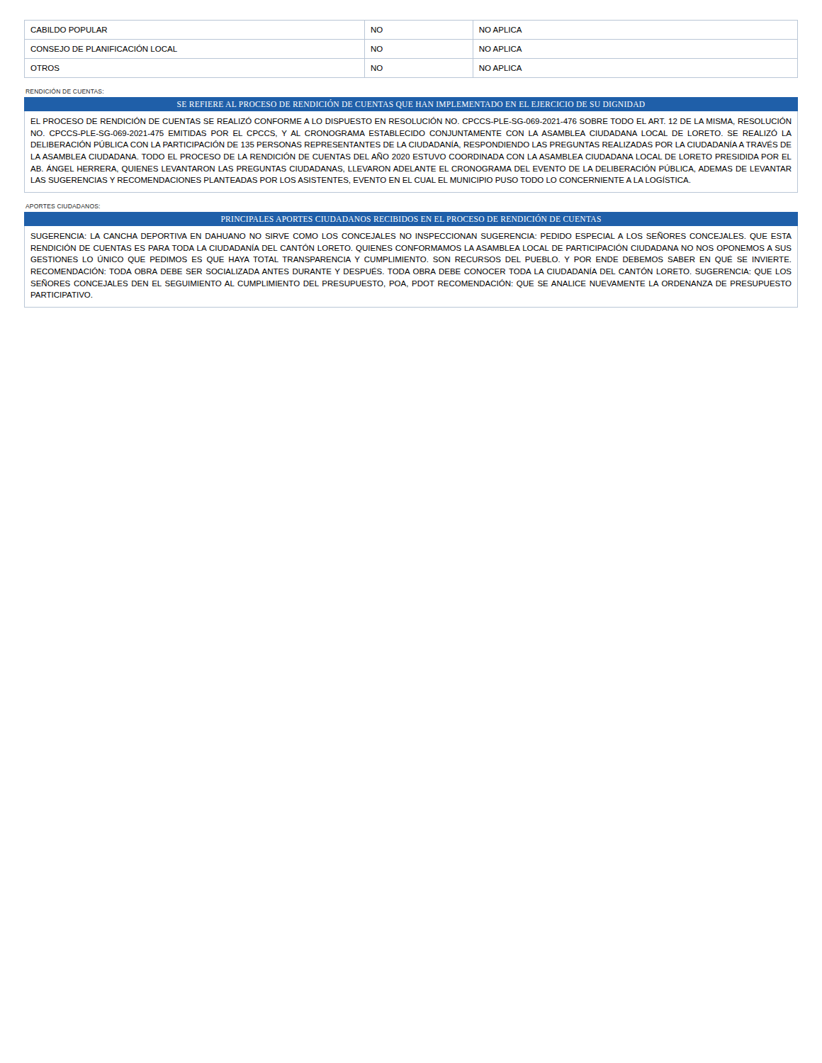| CABILDO POPULAR | NO | NO APLICA |
| CONSEJO DE PLANIFICACIÓN LOCAL | NO | NO APLICA |
| OTROS | NO | NO APLICA |
RENDICIÓN DE CUENTAS:
SE REFIERE AL PROCESO DE RENDICIÓN DE CUENTAS QUE HAN IMPLEMENTADO EN EL EJERCICIO DE SU DIGNIDAD
EL PROCESO DE RENDICIÓN DE CUENTAS SE REALIZÓ CONFORME A LO DISPUESTO EN RESOLUCIÓN NO. CPCCS-PLE-SG-069-2021-476 SOBRE TODO EL ART. 12 DE LA MISMA, RESOLUCIÓN NO. CPCCS-PLE-SG-069-2021-475 EMITIDAS POR EL CPCCS, Y AL CRONOGRAMA ESTABLECIDO CONJUNTAMENTE CON LA ASAMBLEA CIUDADANA LOCAL DE LORETO. SE REALIZÓ LA DELIBERACIÓN PÚBLICA CON LA PARTICIPACIÓN DE 135 PERSONAS REPRESENTANTES DE LA CIUDADANÍA, RESPONDIENDO LAS PREGUNTAS REALIZADAS POR LA CIUDADANÍA A TRAVÉS DE LA ASAMBLEA CIUDADANA. TODO EL PROCESO DE LA RENDICIÓN DE CUENTAS DEL AÑO 2020 ESTUVO COORDINADA CON LA ASAMBLEA CIUDADANA LOCAL DE LORETO PRESIDIDA POR EL AB. ÁNGEL HERRERA, QUIENES LEVANTARON LAS PREGUNTAS CIUDADANAS, LLEVARON ADELANTE EL CRONOGRAMA DEL EVENTO DE LA DELIBERACIÓN PÚBLICA, ADEMAS DE LEVANTAR LAS SUGERENCIAS Y RECOMENDACIONES PLANTEADAS POR LOS ASISTENTES, EVENTO EN EL CUAL EL MUNICIPIO PUSO TODO LO CONCERNIENTE A LA LOGÍSTICA.
APORTES CIUDADANOS:
PRINCIPALES APORTES CIUDADANOS RECIBIDOS EN EL PROCESO DE RENDICIÓN DE CUENTAS
SUGERENCIA: LA CANCHA DEPORTIVA EN DAHUANO NO SIRVE COMO LOS CONCEJALES NO INSPECCIONAN SUGERENCIA: PEDIDO ESPECIAL A LOS SEÑORES CONCEJALES. QUE ESTA RENDICIÓN DE CUENTAS ES PARA TODA LA CIUDADANÍA DEL CANTÓN LORETO. QUIENES CONFORMAMOS LA ASAMBLEA LOCAL DE PARTICIPACIÓN CIUDADANA NO NOS OPONEMOS A SUS GESTIONES LO ÚNICO QUE PEDIMOS ES QUE HAYA TOTAL TRANSPARENCIA Y CUMPLIMIENTO. SON RECURSOS DEL PUEBLO. Y POR ENDE DEBEMOS SABER EN QUÉ SE INVIERTE. RECOMENDACIÓN: TODA OBRA DEBE SER SOCIALIZADA ANTES DURANTE Y DESPUÉS. TODA OBRA DEBE CONOCER TODA LA CIUDADANÍA DEL CANTÓN LORETO. SUGERENCIA: QUE LOS SEÑORES CONCEJALES DEN EL SEGUIMIENTO AL CUMPLIMIENTO DEL PRESUPUESTO, POA, PDOT RECOMENDACIÓN: QUE SE ANALICE NUEVAMENTE LA ORDENANZA DE PRESUPUESTO PARTICIPATIVO.